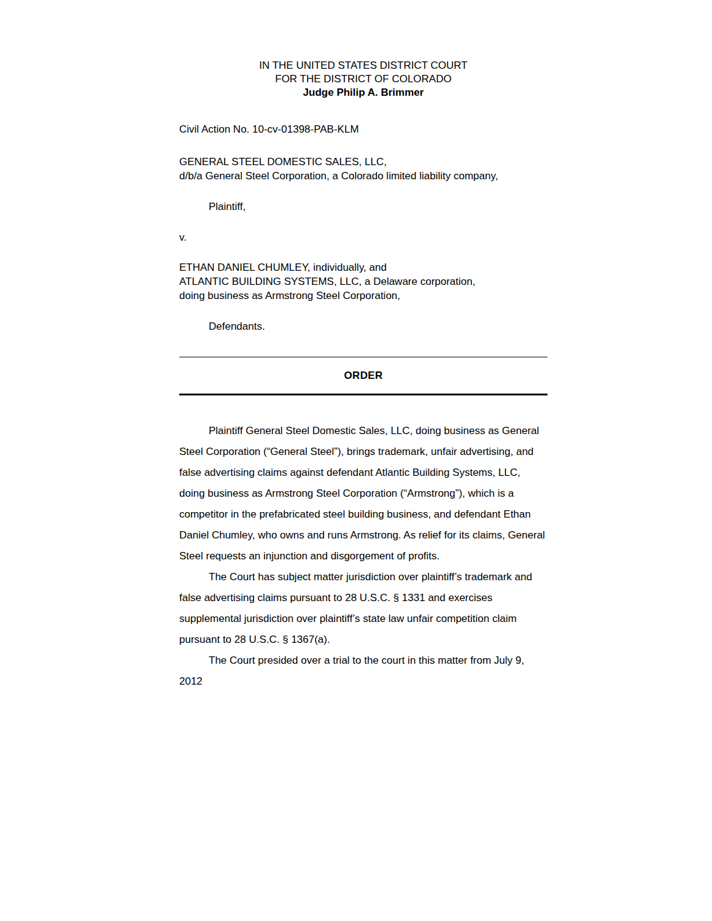IN THE UNITED STATES DISTRICT COURT
FOR THE DISTRICT OF COLORADO
Judge Philip A. Brimmer
Civil Action No. 10-cv-01398-PAB-KLM
GENERAL STEEL DOMESTIC SALES, LLC,
d/b/a General Steel Corporation, a Colorado limited liability company,
Plaintiff,
v.
ETHAN DANIEL CHUMLEY, individually, and
ATLANTIC BUILDING SYSTEMS, LLC, a Delaware corporation,
doing business as Armstrong Steel Corporation,
Defendants.
ORDER
Plaintiff General Steel Domestic Sales, LLC, doing business as General Steel Corporation (“General Steel”), brings trademark, unfair advertising, and false advertising claims against defendant Atlantic Building Systems, LLC, doing business as Armstrong Steel Corporation (“Armstrong”), which is a competitor in the prefabricated steel building business, and defendant Ethan Daniel Chumley, who owns and runs Armstrong. As relief for its claims, General Steel requests an injunction and disgorgement of profits.
The Court has subject matter jurisdiction over plaintiff’s trademark and false advertising claims pursuant to 28 U.S.C. § 1331 and exercises supplemental jurisdiction over plaintiff’s state law unfair competition claim pursuant to 28 U.S.C. § 1367(a).
The Court presided over a trial to the court in this matter from July 9, 2012